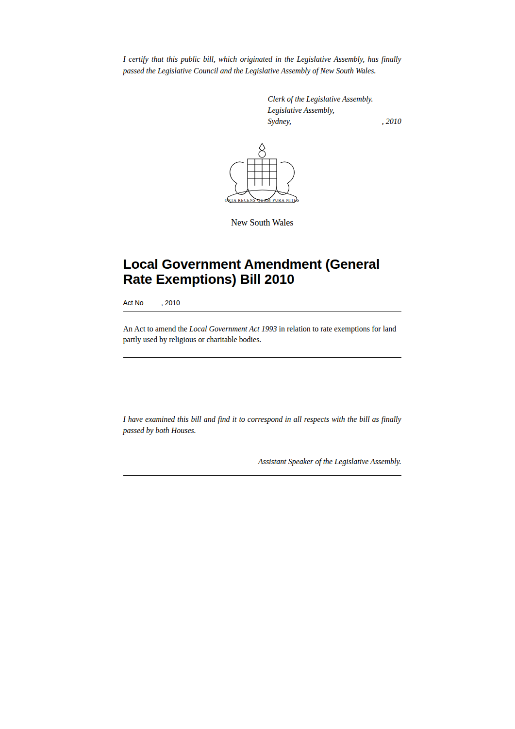I certify that this public bill, which originated in the Legislative Assembly, has finally passed the Legislative Council and the Legislative Assembly of New South Wales.
Clerk of the Legislative Assembly.
Legislative Assembly,
Sydney,, 2010
New South Wales
Local Government Amendment (General Rate Exemptions) Bill 2010
Act No , 2010
An Act to amend the Local Government Act 1993 in relation to rate exemptions for land partly used by religious or charitable bodies.
I have examined this bill and find it to correspond in all respects with the bill as finally passed by both Houses.
Assistant Speaker of the Legislative Assembly.